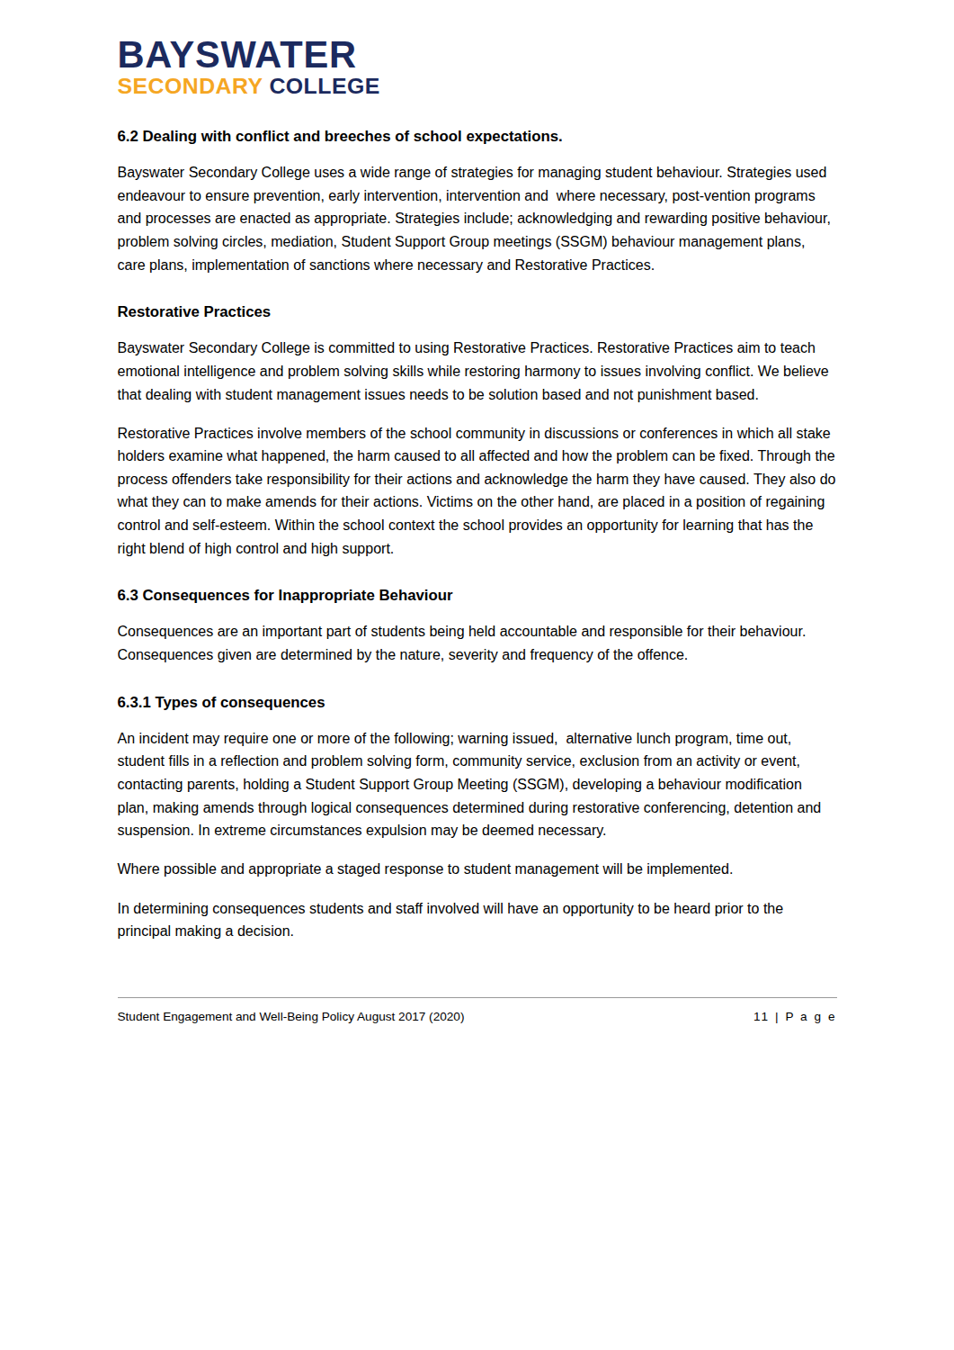BAYSWATER
SECONDARY COLLEGE
6.2 Dealing with conflict and breeches of school expectations.
Bayswater Secondary College uses a wide range of strategies for managing student behaviour. Strategies used endeavour to ensure prevention, early intervention, intervention and where necessary, post-vention programs and processes are enacted as appropriate. Strategies include; acknowledging and rewarding positive behaviour, problem solving circles, mediation, Student Support Group meetings (SSGM) behaviour management plans, care plans, implementation of sanctions where necessary and Restorative Practices.
Restorative Practices
Bayswater Secondary College is committed to using Restorative Practices. Restorative Practices aim to teach emotional intelligence and problem solving skills while restoring harmony to issues involving conflict. We believe that dealing with student management issues needs to be solution based and not punishment based.
Restorative Practices involve members of the school community in discussions or conferences in which all stake holders examine what happened, the harm caused to all affected and how the problem can be fixed. Through the process offenders take responsibility for their actions and acknowledge the harm they have caused. They also do what they can to make amends for their actions. Victims on the other hand, are placed in a position of regaining control and self-esteem. Within the school context the school provides an opportunity for learning that has the right blend of high control and high support.
6.3 Consequences for Inappropriate Behaviour
Consequences are an important part of students being held accountable and responsible for their behaviour. Consequences given are determined by the nature, severity and frequency of the offence.
6.3.1 Types of consequences
An incident may require one or more of the following; warning issued, alternative lunch program, time out, student fills in a reflection and problem solving form, community service, exclusion from an activity or event, contacting parents, holding a Student Support Group Meeting (SSGM), developing a behaviour modification plan, making amends through logical consequences determined during restorative conferencing, detention and suspension. In extreme circumstances expulsion may be deemed necessary.
Where possible and appropriate a staged response to student management will be implemented.
In determining consequences students and staff involved will have an opportunity to be heard prior to the principal making a decision.
Student Engagement and Well-Being Policy August 2017 (2020) 11 | P a g e